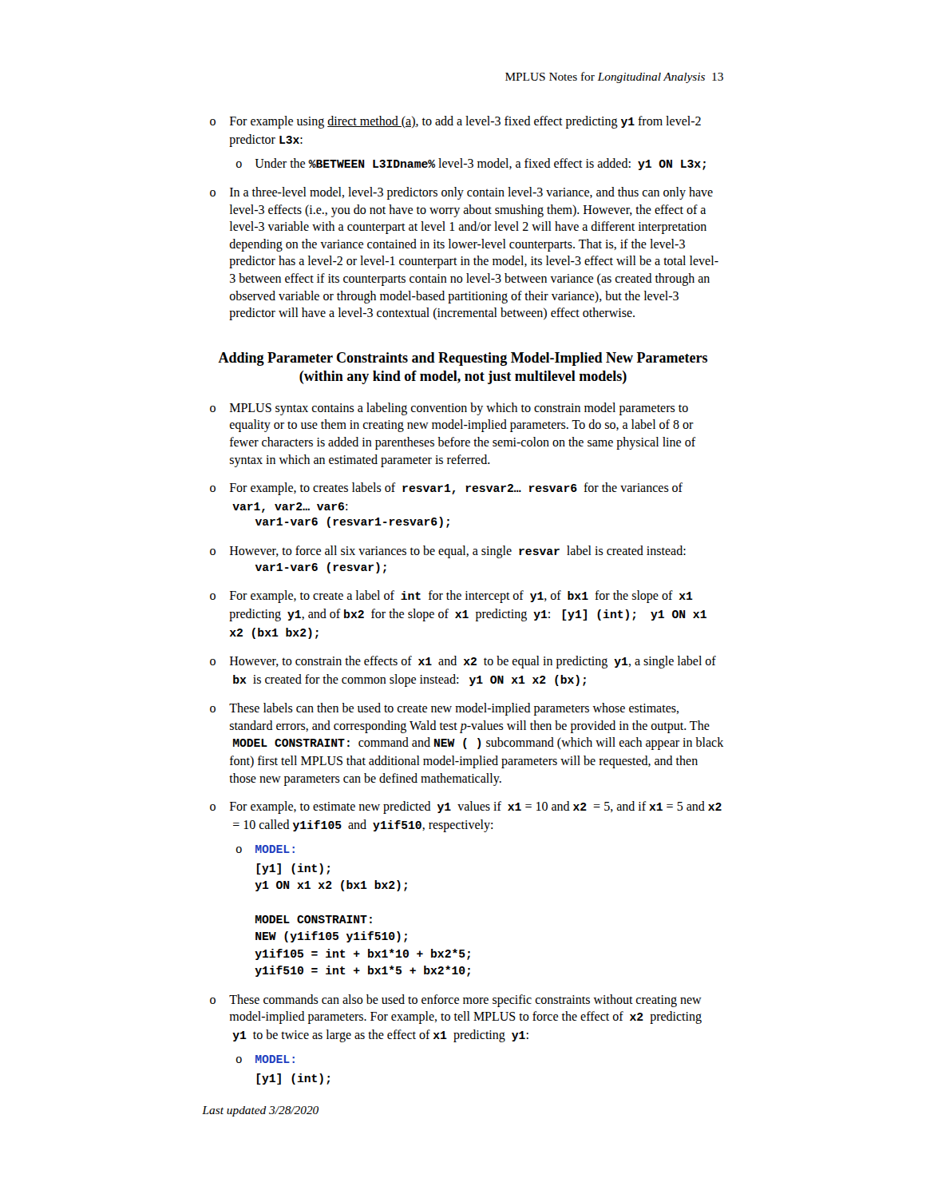MPLUS Notes for Longitudinal Analysis 13
For example using direct method (a), to add a level-3 fixed effect predicting y1 from level-2 predictor L3x:
Under the %BETWEEN L3IDname% level-3 model, a fixed effect is added: y1 ON L3x;
In a three-level model, level-3 predictors only contain level-3 variance, and thus can only have level-3 effects (i.e., you do not have to worry about smushing them). However, the effect of a level-3 variable with a counterpart at level 1 and/or level 2 will have a different interpretation depending on the variance contained in its lower-level counterparts. That is, if the level-3 predictor has a level-2 or level-1 counterpart in the model, its level-3 effect will be a total level-3 between effect if its counterparts contain no level-3 between variance (as created through an observed variable or through model-based partitioning of their variance), but the level-3 predictor will have a level-3 contextual (incremental between) effect otherwise.
Adding Parameter Constraints and Requesting Model-Implied New Parameters
(within any kind of model, not just multilevel models)
MPLUS syntax contains a labeling convention by which to constrain model parameters to equality or to use them in creating new model-implied parameters. To do so, a label of 8 or fewer characters is added in parentheses before the semi-colon on the same physical line of syntax in which an estimated parameter is referred.
For example, to creates labels of resvar1, resvar2… resvar6 for the variances of var1, var2… var6: var1-var6 (resvar1-resvar6);
However, to force all six variances to be equal, a single resvar label is created instead: var1-var6 (resvar);
For example, to create a label of int for the intercept of y1, of bx1 for the slope of x1 predicting y1, and of bx2 for the slope of x1 predicting y1: [y1] (int); y1 ON x1 x2 (bx1 bx2);
However, to constrain the effects of x1 and x2 to be equal in predicting y1, a single label of bx is created for the common slope instead: y1 ON x1 x2 (bx);
These labels can then be used to create new model-implied parameters whose estimates, standard errors, and corresponding Wald test p-values will then be provided in the output. The MODEL CONSTRAINT: command and NEW ( ) subcommand (which will each appear in black font) first tell MPLUS that additional model-implied parameters will be requested, and then those new parameters can be defined mathematically.
For example, to estimate new predicted y1 values if x1 = 10 and x2 = 5, and if x1 = 5 and x2 = 10 called y1if105 and y1if510, respectively:
MODEL:
[y1] (int); y1 ON x1 x2 (bx1 bx2); MODEL CONSTRAINT: NEW (y1if105 y1if510); y1if105 = int + bx1*10 + bx2*5; y1if510 = int + bx1*5 + bx2*10;
These commands can also be used to enforce more specific constraints without creating new model-implied parameters. For example, to tell MPLUS to force the effect of x2 predicting y1 to be twice as large as the effect of x1 predicting y1:
MODEL:
[y1] (int);
Last updated 3/28/2020